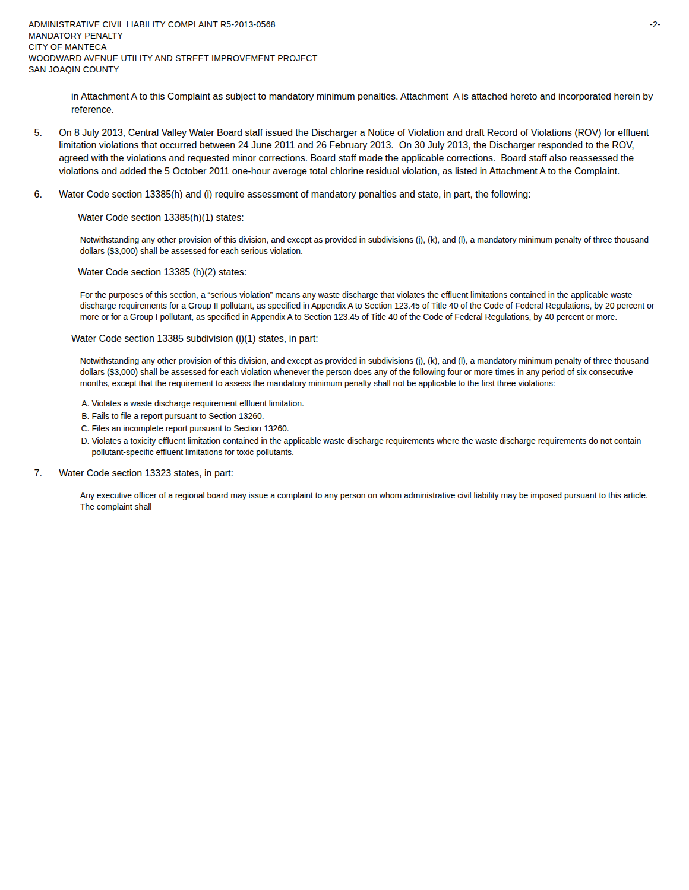Administrative Civil Liability Complaint R5-2013-0568
Mandatory Penalty
City of Manteca
Woodward Avenue Utility and Street Improvement Project
San Joaqin County
-2-
in Attachment A to this Complaint as subject to mandatory minimum penalties. Attachment A is attached hereto and incorporated herein by reference.
5.
On 8 July 2013, Central Valley Water Board staff issued the Discharger a Notice of Violation and draft Record of Violations (ROV) for effluent limitation violations that occurred between 24 June 2011 and 26 February 2013. On 30 July 2013, the Discharger responded to the ROV, agreed with the violations and requested minor corrections. Board staff made the applicable corrections. Board staff also reassessed the violations and added the 5 October 2011 one-hour average total chlorine residual violation, as listed in Attachment A to the Complaint.
6.
Water Code section 13385(h) and (i) require assessment of mandatory penalties and state, in part, the following:
Water Code section 13385(h)(1) states:
Notwithstanding any other provision of this division, and except as provided in subdivisions (j), (k), and (l), a mandatory minimum penalty of three thousand dollars ($3,000) shall be assessed for each serious violation.
Water Code section 13385 (h)(2) states:
For the purposes of this section, a “serious violation” means any waste discharge that violates the effluent limitations contained in the applicable waste discharge requirements for a Group II pollutant, as specified in Appendix A to Section 123.45 of Title 40 of the Code of Federal Regulations, by 20 percent or more or for a Group I pollutant, as specified in Appendix A to Section 123.45 of Title 40 of the Code of Federal Regulations, by 40 percent or more.
Water Code section 13385 subdivision (i)(1) states, in part:
Notwithstanding any other provision of this division, and except as provided in subdivisions (j), (k), and (l), a mandatory minimum penalty of three thousand dollars ($3,000) shall be assessed for each violation whenever the person does any of the following four or more times in any period of six consecutive months, except that the requirement to assess the mandatory minimum penalty shall not be applicable to the first three violations:
Violates a waste discharge requirement effluent limitation.
Fails to file a report pursuant to Section 13260.
Files an incomplete report pursuant to Section 13260.
Violates a toxicity effluent limitation contained in the applicable waste discharge requirements where the waste discharge requirements do not contain pollutant-specific effluent limitations for toxic pollutants.
7.
Water Code section 13323 states, in part:
Any executive officer of a regional board may issue a complaint to any person on whom administrative civil liability may be imposed pursuant to this article. The complaint shall